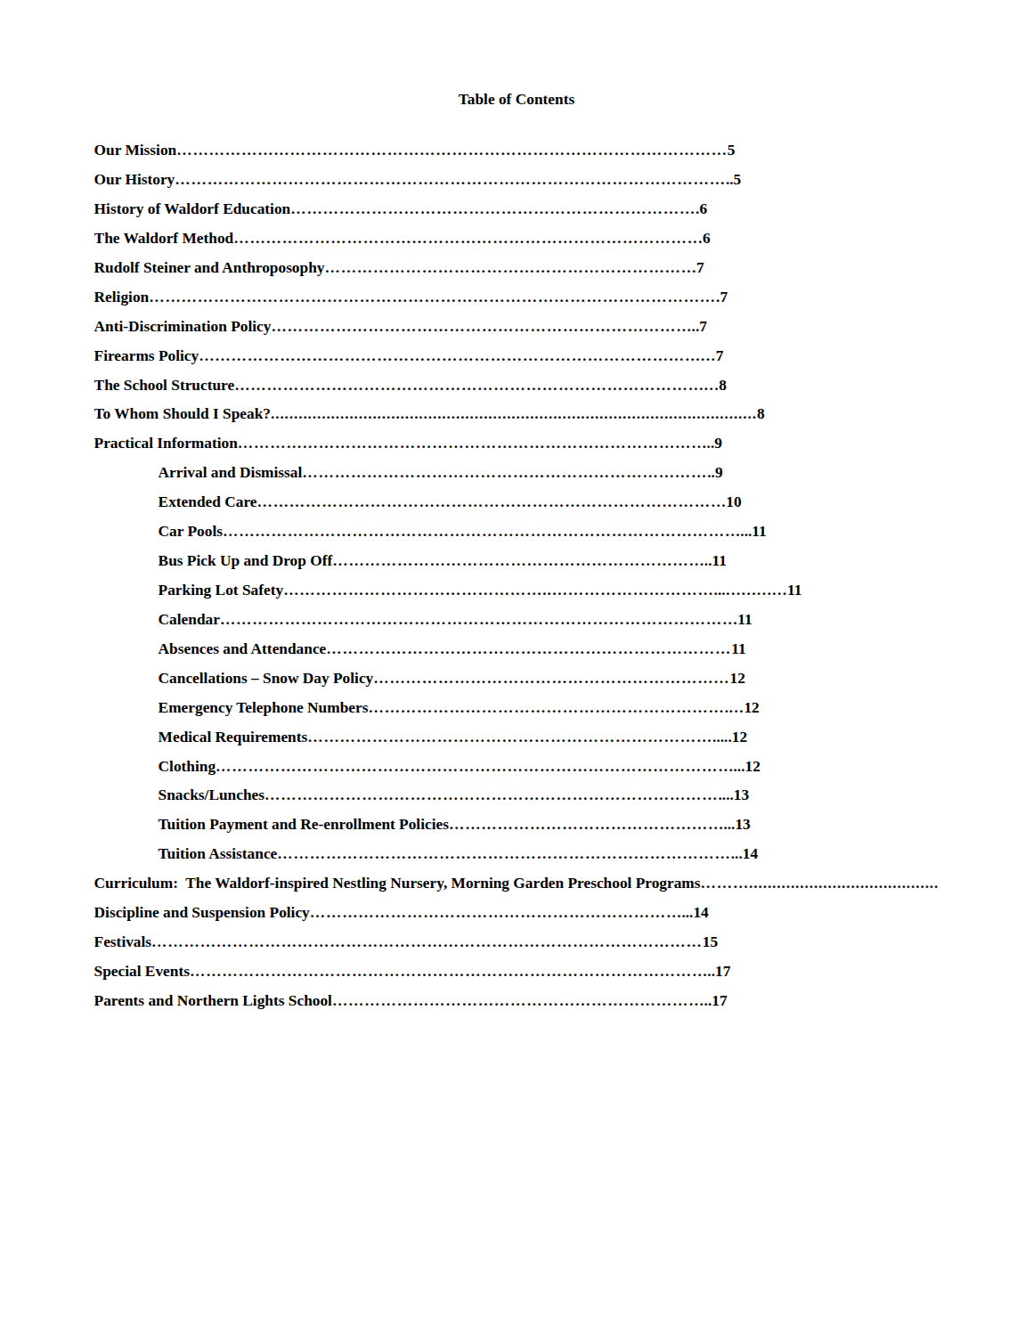Table of Contents
Our Mission…………………………………………………………………………………………5
Our History…………………………………………………………………………………………..5
History of Waldorf Education………………………………………………………………….6
The Waldorf Method……………………………………………………………………………6
Rudolf Steiner and Anthroposophy……………………………………………………………7
Religion…………………………………………………………………………………………….7
Anti-Discrimination Policy……………………………………………………………………..7
Firearms Policy……………………………………………………………………………………7
The School Structure………………………………………………………………………………8
To Whom Should I Speak?......................................................................................................... 8
Practical Information……………………………………………………………………………..9
Arrival and Dismissal…………………………………………………………………..9
Extended Care……………………………………………………………………………10
Car Pools……………………………………………………………………………………...11
Bus Pick Up and Drop Off……………………………………………………………..11
Parking Lot Safety…………………………………………..…………………………...…………11
Calendar……………………………………………………………………………………11
Absences and Attendance…………………………………………………………………11
Cancellations – Snow Day Policy…………………………………………………………12
Emergency Telephone Numbers………………………………………………………….…12
Medical Requirements………………………………………………………………….....12
Clothing……………………………………………………………………………………...12
Snacks/Lunches…………………………………………………………………………....13
Tuition Payment and Re-enrollment Policies……………………………………………...13
Tuition Assistance…………………………………………………………………………...14
Curriculum: The Waldorf-inspired Nestling Nursery, Morning Garden Preschool Programs………...........................................................................……………………………14
Discipline and Suspension Policy……………………………………………………………...14
Festivals…………………………………………………………………………………………15
Special Events……………………………………………………………………………………..17
Parents and Northern Lights School……………………………………………………………..17